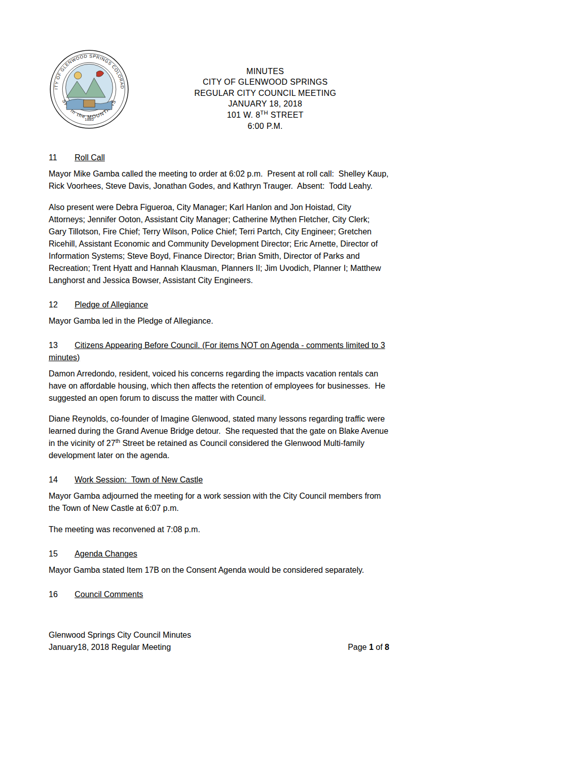CITY OF GLENWOOD SPRINGS COLORADO SPA in the MOUNTAINS 1885
MINUTES
CITY OF GLENWOOD SPRINGS
REGULAR CITY COUNCIL MEETING
JANUARY 18, 2018
101 W. 8TH STREET
6:00 P.M.
11 Roll Call
Mayor Mike Gamba called the meeting to order at 6:02 p.m. Present at roll call: Shelley Kaup, Rick Voorhees, Steve Davis, Jonathan Godes, and Kathryn Trauger. Absent: Todd Leahy.
Also present were Debra Figueroa, City Manager; Karl Hanlon and Jon Hoistad, City Attorneys; Jennifer Ooton, Assistant City Manager; Catherine Mythen Fletcher, City Clerk; Gary Tillotson, Fire Chief; Terry Wilson, Police Chief; Terri Partch, City Engineer; Gretchen Ricehill, Assistant Economic and Community Development Director; Eric Arnette, Director of Information Systems; Steve Boyd, Finance Director; Brian Smith, Director of Parks and Recreation; Trent Hyatt and Hannah Klausman, Planners II; Jim Uvodich, Planner I; Matthew Langhorst and Jessica Bowser, Assistant City Engineers.
12 Pledge of Allegiance
Mayor Gamba led in the Pledge of Allegiance.
13 Citizens Appearing Before Council. (For items NOT on Agenda - comments limited to 3 minutes)
Damon Arredondo, resident, voiced his concerns regarding the impacts vacation rentals can have on affordable housing, which then affects the retention of employees for businesses. He suggested an open forum to discuss the matter with Council.
Diane Reynolds, co-founder of Imagine Glenwood, stated many lessons regarding traffic were learned during the Grand Avenue Bridge detour. She requested that the gate on Blake Avenue in the vicinity of 27th Street be retained as Council considered the Glenwood Multi-family development later on the agenda.
14 Work Session: Town of New Castle
Mayor Gamba adjourned the meeting for a work session with the City Council members from the Town of New Castle at 6:07 p.m.
The meeting was reconvened at 7:08 p.m.
15 Agenda Changes
Mayor Gamba stated Item 17B on the Consent Agenda would be considered separately.
16 Council Comments
Glenwood Springs City Council Minutes
January18, 2018 Regular Meeting
Page 1 of 8